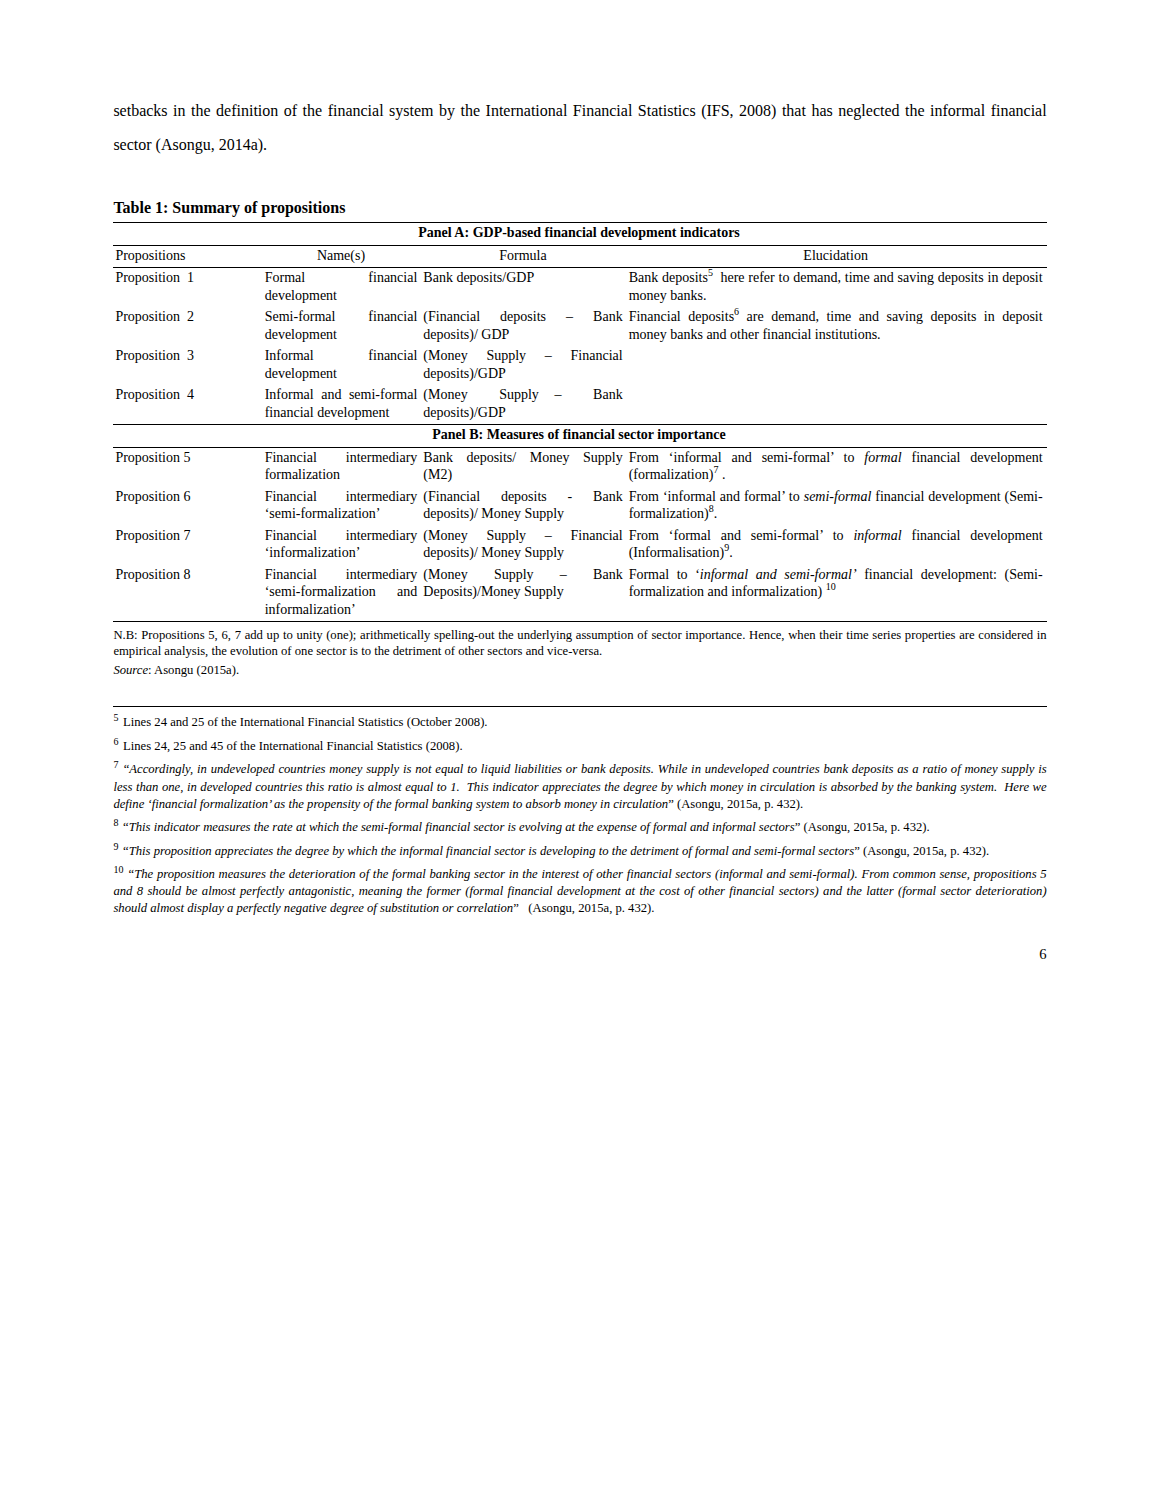setbacks in the definition of the financial system by the International Financial Statistics (IFS, 2008) that has neglected the informal financial sector (Asongu, 2014a).
Table 1: Summary of propositions
| Panel A: GDP-based financial development indicators |
| Propositions | Name(s) | Formula | Elucidation |
| Proposition 1 | Formal financial development | Bank deposits/GDP | Bank deposits 5 here refer to demand, time and saving deposits in deposit money banks. |
| Proposition 2 | Semi-formal financial development | (Financial deposits – Bank deposits)/ GDP | Financial deposits 6 are demand, time and saving deposits in deposit money banks and other financial institutions. |
| Proposition 3 | Informal financial development | (Money Supply – Financial deposits)/GDP | |
| Proposition 4 | Informal and semi-formal financial development | (Money Supply – Bank deposits)/GDP | |
| Panel B: Measures of financial sector importance |
| Proposition 5 | Financial intermediary formalization | Bank deposits/ Money Supply (M2) | From ‘informal and semi-formal’ to formal financial development (formalization) 7 . |
| Proposition 6 | Financial intermediary ‘semi-formalization’ | (Financial deposits - Bank deposits)/ Money Supply | From ‘informal and formal’ to semi-formal financial development (Semi-formalization) 8 . |
| Proposition 7 | Financial intermediary ‘informalization’ | (Money Supply – Financial deposits)/ Money Supply | From ‘formal and semi-formal’ to informal financial development (Informalisation) 9 . |
| Proposition 8 | Financial intermediary ‘semi-formalization and informalization’ | (Money Supply – Bank Deposits)/Money Supply | Formal to ‘ informal and semi-formal’ financial development: (Semi-formalization and informalization) 10 |
N.B: Propositions 5, 6, 7 add up to unity (one); arithmetically spelling-out the underlying assumption of sector importance. Hence, when their time series properties are considered in empirical analysis, the evolution of one sector is to the detriment of other sectors and vice-versa.
Source: Asongu (2015a).
5 Lines 24 and 25 of the International Financial Statistics (October 2008).
6 Lines 24, 25 and 45 of the International Financial Statistics (2008).
7 “Accordingly, in undeveloped countries money supply is not equal to liquid liabilities or bank deposits. While in undeveloped countries bank deposits as a ratio of money supply is less than one, in developed countries this ratio is almost equal to 1. This indicator appreciates the degree by which money in circulation is absorbed by the banking system. Here we define ‘financial formalization’ as the propensity of the formal banking system to absorb money in circulation” (Asongu, 2015a, p. 432).
8 “This indicator measures the rate at which the semi-formal financial sector is evolving at the expense of formal and informal sectors” (Asongu, 2015a, p. 432).
9 “This proposition appreciates the degree by which the informal financial sector is developing to the detriment of formal and semi-formal sectors” (Asongu, 2015a, p. 432).
10 “The proposition measures the deterioration of the formal banking sector in the interest of other financial sectors (informal and semi-formal). From common sense, propositions 5 and 8 should be almost perfectly antagonistic, meaning the former (formal financial development at the cost of other financial sectors) and the latter (formal sector deterioration) should almost display a perfectly negative degree of substitution or correlation” (Asongu, 2015a, p. 432).
6